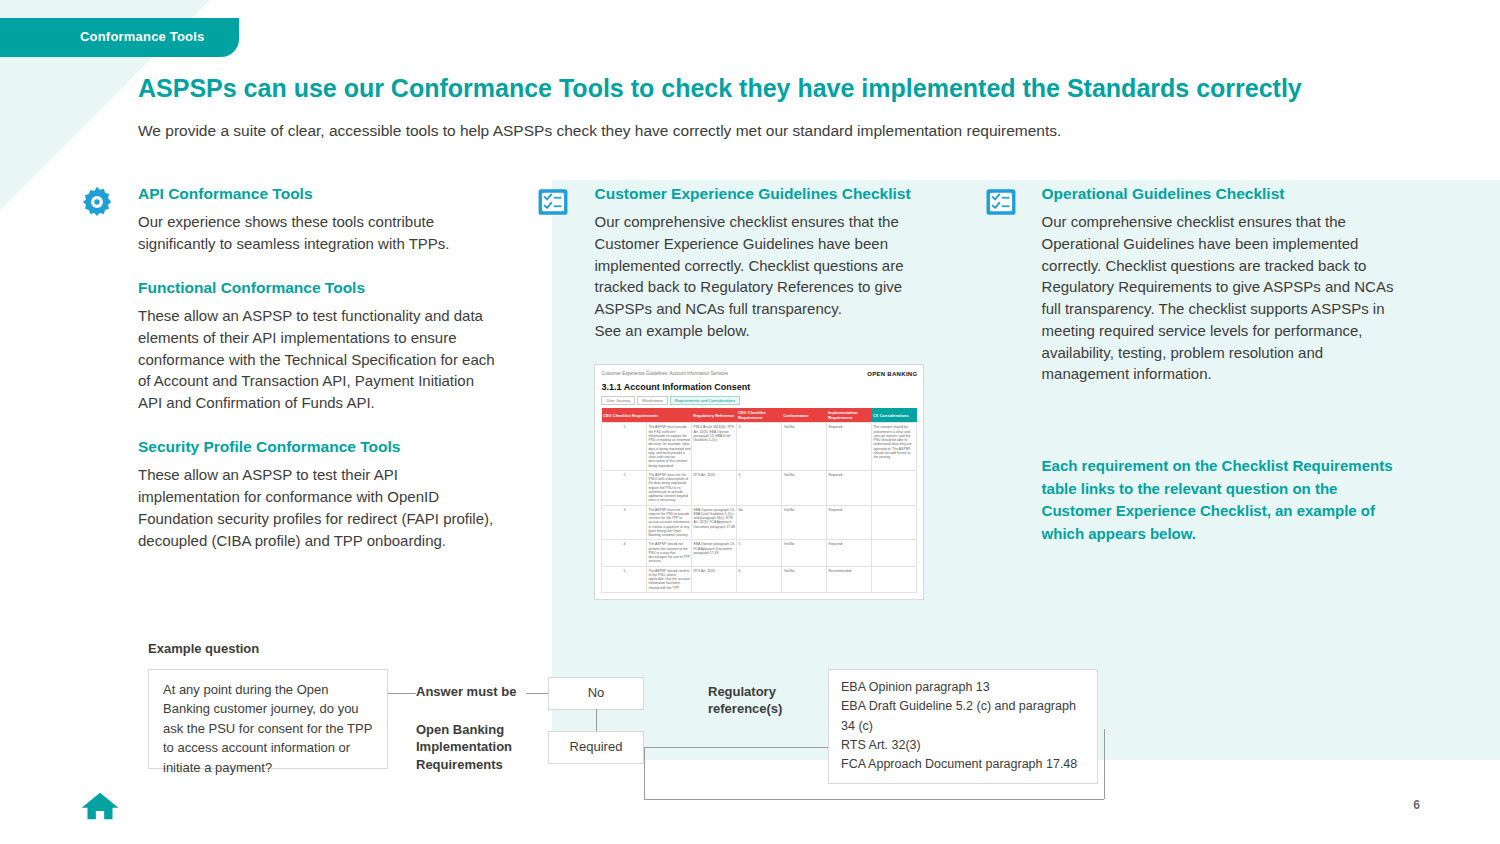Conformance Tools
ASPSPs can use our Conformance Tools to check they have implemented the Standards correctly
We provide a suite of clear, accessible tools to help ASPSPs check they have correctly met our standard implementation requirements.
API Conformance Tools
Our experience shows these tools contribute significantly to seamless integration with TPPs.
Functional Conformance Tools
These allow an ASPSP to test functionality and data elements of their API implementations to ensure conformance with the Technical Specification for each of Account and Transaction API, Payment Initiation API and Confirmation of Funds API.
Security Profile Conformance Tools
These allow an ASPSP to test their API implementation for conformance with OpenID Foundation security profiles for redirect (FAPI profile), decoupled (CIBA profile) and TPP onboarding.
Customer Experience Guidelines Checklist
Our comprehensive checklist ensures that the Customer Experience Guidelines have been implemented correctly. Checklist questions are tracked back to Regulatory References to give ASPSPs and NCAs full transparency.
See an example below.
Customer Experience Guidelines: Account Information Services OPEN BANKING
3.1.1 Account Information Consent
User Journey Wireframes Requirements and Considerations
| CEG Checklist Requirements | Regulatory Reference | CEG Checklist Requirement | Conformance | Implementation Requirement | CX Considerations |
| --- | --- | --- | --- | --- | --- |
| 1 | The ASPSP must provide the PSU sufficient information to support the PSU in making an informed decision, for example, what data is being requested and why, and must provide a clear and concise description of the consent being requested. | PSD2 Article 66(3)(b), RTS Art. 32(3), EBA Opinion paragraph 13, EBA Draft Guideline 5.2(c) | 3 | Yes/No | Required | The consent should be presented in a clear and concise manner, and the PSU should be able to understand what they are agreeing to. The ASPSP should not add friction to the journey. |
| 2 | The ASPSP must not, for PSD2 with a description of the data being requested, require the PSU to re-authenticate or provide additional consent beyond what is necessary. | RTS Art. 32(3) | 4 | Yes/No | Required | |
| 3 | The ASPSP must not request the PSU to provide consent for the TPP to access account information or initiate a payment at any point during the Open Banking customer journey. | EBA Opinion paragraph 13, EBA Draft Guideline 5.2(c) and paragraph 34(c), RTS Art. 32(3), FCA Approach Document paragraph 17.48 | No | Yes/No | Required | |
| 4 | The ASPSP should not present the consent to the PSU in a way that discourages the use of TPP services. | EBA Opinion paragraph 13, FCA Approach Document paragraph 17.48 | 5 | Yes/No | Required | |
| 5 | The ASPSP should confirm to the PSU, where applicable, that the account information has been shared with the TPP. | RTS Art. 32(3) | 6 | Yes/No | Recommended | |
Operational Guidelines Checklist
Our comprehensive checklist ensures that the Operational Guidelines have been implemented correctly. Checklist questions are tracked back to Regulatory Requirements to give ASPSPs and NCAs full transparency. The checklist supports ASPSPs in meeting required service levels for performance, availability, testing, problem resolution and management information.
Each requirement on the Checklist Requirements table links to the relevant question on the Customer Experience Checklist, an example of which appears below.
Example question
At any point during the Open Banking customer journey, do you ask the PSU for consent for the TPP to access account information or initiate a payment?
Answer must be
Open Banking Implementation Requirements
Regulatory reference(s)
No
Required
EBA Opinion paragraph 13
EBA Draft Guideline 5.2 (c) and paragraph 34 (c)
RTS Art. 32(3)
FCA Approach Document paragraph 17.48
6